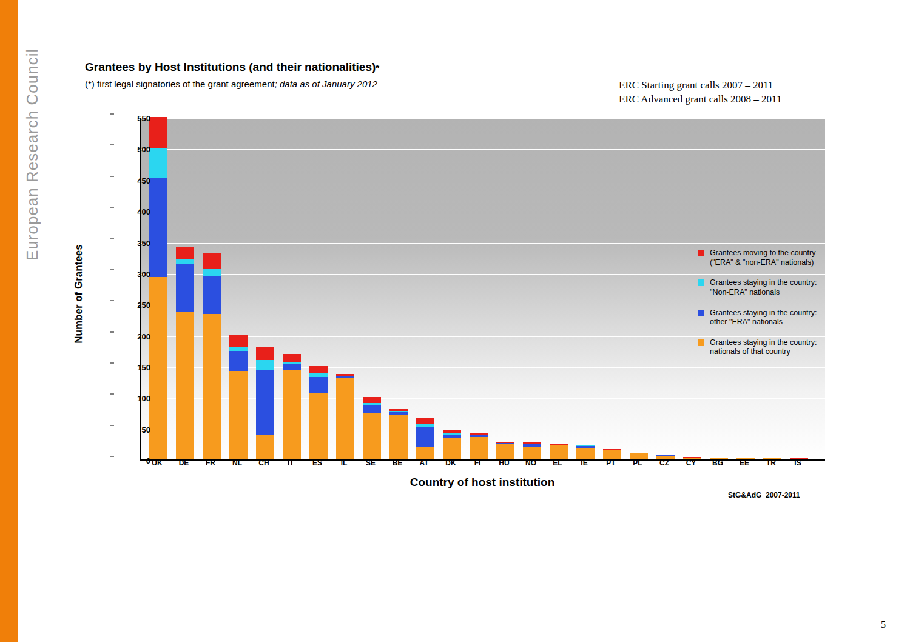European Research Council
Grantees by Host Institutions (and their nationalities)*
(*) first legal signatories of the grant agreement; data as of January 2012
ERC Starting grant calls 2007 – 2011
ERC Advanced grant calls 2008 – 2011
Number of Grantees
550
500
450
400
350
300
250
200
150
100
50
0
UK
DE
FR
NL
CH
IT
ES
IL
SE
BE
AT
DK
FI
HU
NO
EL
IE
PT
PL
CZ
CY
BG
EE
TR
IS
Country of host institution
StG&AdG 2007-2011
Grantees moving to the country
("ERA" & "non-ERA" nationals)
Grantees staying in the country:
"Non-ERA" nationals
Grantees staying in the country:
other "ERA" nationals
Grantees staying in the country:
nationals of that country
5